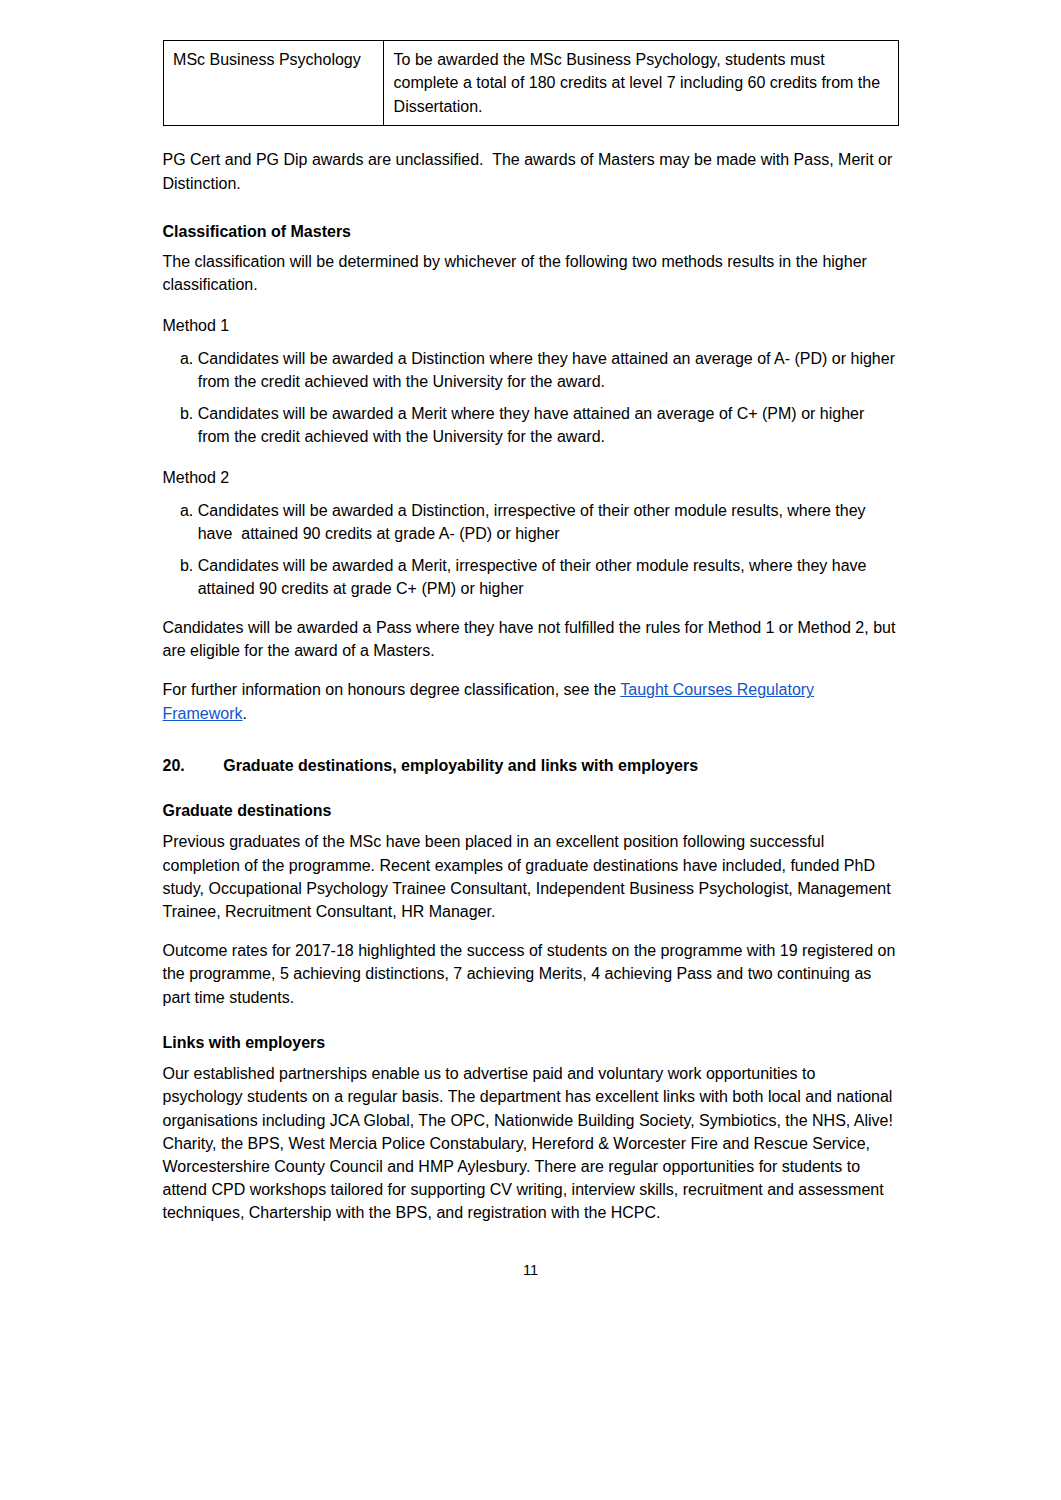| MSc Business Psychology | To be awarded the MSc Business Psychology, students must complete a total of 180 credits at level 7 including 60 credits from the Dissertation. |
PG Cert and PG Dip awards are unclassified. The awards of Masters may be made with Pass, Merit or Distinction.
Classification of Masters
The classification will be determined by whichever of the following two methods results in the higher classification.
Method 1
Candidates will be awarded a Distinction where they have attained an average of A- (PD) or higher from the credit achieved with the University for the award.
Candidates will be awarded a Merit where they have attained an average of C+ (PM) or higher from the credit achieved with the University for the award.
Method 2
Candidates will be awarded a Distinction, irrespective of their other module results, where they have attained 90 credits at grade A- (PD) or higher
Candidates will be awarded a Merit, irrespective of their other module results, where they have attained 90 credits at grade C+ (PM) or higher
Candidates will be awarded a Pass where they have not fulfilled the rules for Method 1 or Method 2, but are eligible for the award of a Masters.
For further information on honours degree classification, see the Taught Courses Regulatory Framework.
20. Graduate destinations, employability and links with employers
Graduate destinations
Previous graduates of the MSc have been placed in an excellent position following successful completion of the programme. Recent examples of graduate destinations have included, funded PhD study, Occupational Psychology Trainee Consultant, Independent Business Psychologist, Management Trainee, Recruitment Consultant, HR Manager.
Outcome rates for 2017-18 highlighted the success of students on the programme with 19 registered on the programme, 5 achieving distinctions, 7 achieving Merits, 4 achieving Pass and two continuing as part time students.
Links with employers
Our established partnerships enable us to advertise paid and voluntary work opportunities to psychology students on a regular basis. The department has excellent links with both local and national organisations including JCA Global, The OPC, Nationwide Building Society, Symbiotics, the NHS, Alive! Charity, the BPS, West Mercia Police Constabulary, Hereford & Worcester Fire and Rescue Service, Worcestershire County Council and HMP Aylesbury. There are regular opportunities for students to attend CPD workshops tailored for supporting CV writing, interview skills, recruitment and assessment techniques, Chartership with the BPS, and registration with the HCPC.
11